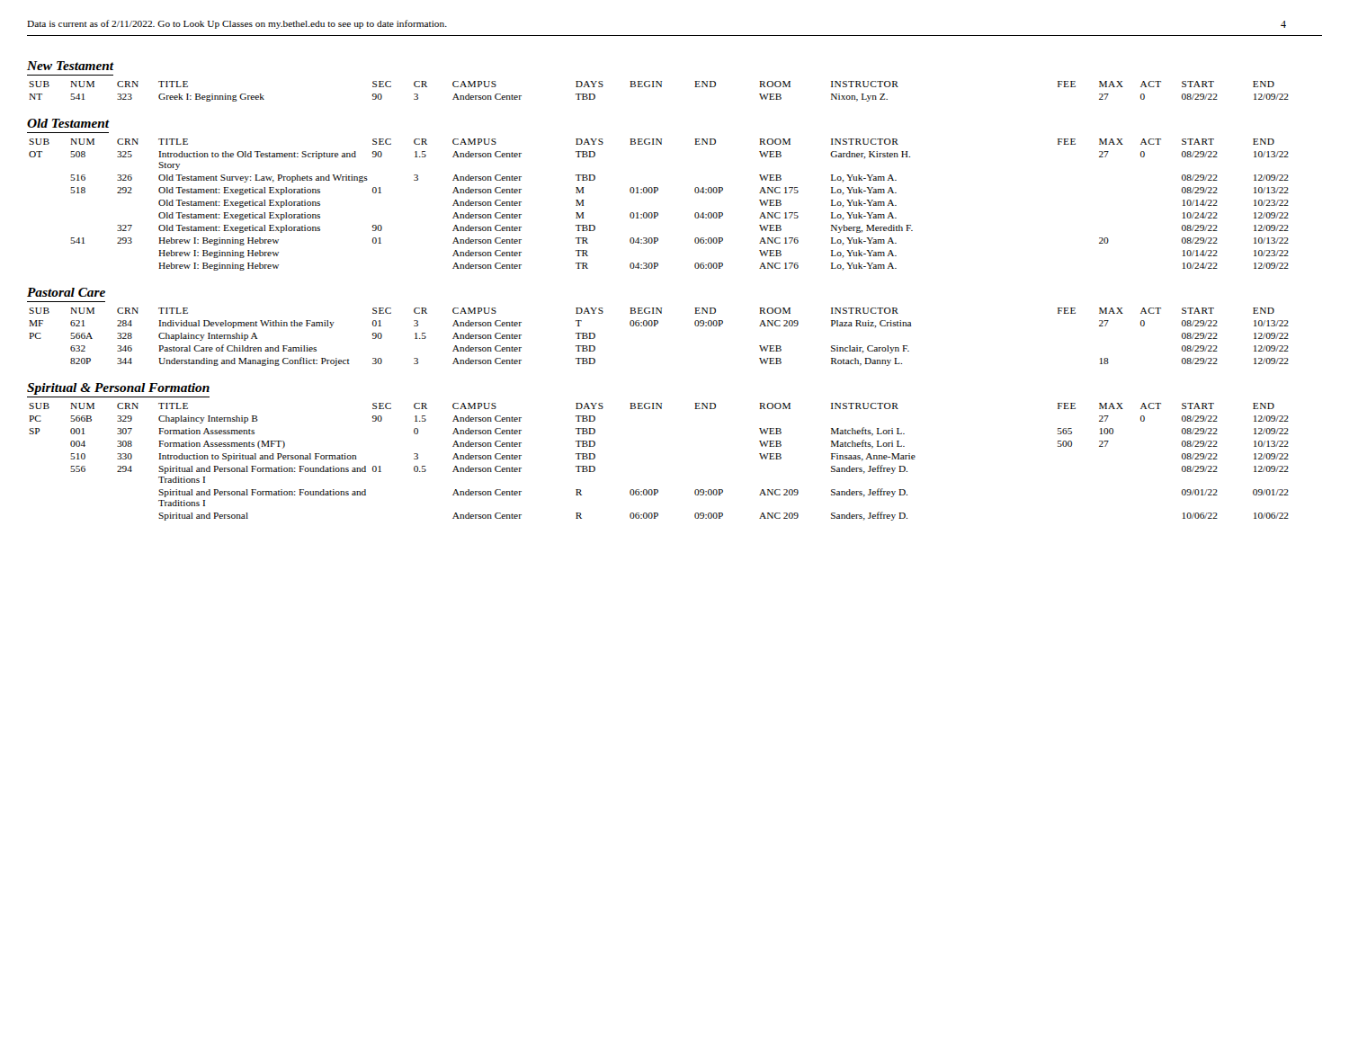Data is current as of 2/11/2022. Go to Look Up Classes on my.bethel.edu to see up to date information.
4
New Testament
| SUB | NUM | CRN | TITLE | SEC | CR | CAMPUS | DAYS | BEGIN | END | ROOM | INSTRUCTOR | FEE | MAX | ACT | START | END |
| --- | --- | --- | --- | --- | --- | --- | --- | --- | --- | --- | --- | --- | --- | --- | --- | --- |
| NT | 541 | 323 | Greek I: Beginning Greek | 90 | 3 | Anderson Center | TBD | | | WEB | Nixon, Lyn Z. | | 27 | 0 | 08/29/22 | 12/09/22 |
Old Testament
| SUB | NUM | CRN | TITLE | SEC | CR | CAMPUS | DAYS | BEGIN | END | ROOM | INSTRUCTOR | FEE | MAX | ACT | START | END |
| --- | --- | --- | --- | --- | --- | --- | --- | --- | --- | --- | --- | --- | --- | --- | --- | --- |
| OT | 508 | 325 | Introduction to the Old Testament: Scripture and Story | 90 | 1.5 | Anderson Center | TBD | | | WEB | Gardner, Kirsten H. | | 27 | 0 | 08/29/22 | 10/13/22 |
| | 516 | 326 | Old Testament Survey: Law, Prophets and Writings | | 3 | Anderson Center | TBD | | | WEB | Lo, Yuk-Yam A. | | | | 08/29/22 | 12/09/22 |
| | 518 | 292 | Old Testament: Exegetical Explorations | 01 | | Anderson Center | M | 01:00P | 04:00P | ANC 175 | Lo, Yuk-Yam A. | | | | 08/29/22 | 10/13/22 |
| | | | Old Testament: Exegetical Explorations | | | Anderson Center | M | | | WEB | Lo, Yuk-Yam A. | | | | 10/14/22 | 10/23/22 |
| | | | Old Testament: Exegetical Explorations | | | Anderson Center | M | 01:00P | 04:00P | ANC 175 | Lo, Yuk-Yam A. | | | | 10/24/22 | 12/09/22 |
| | | 327 | Old Testament: Exegetical Explorations | 90 | | Anderson Center | TBD | | | WEB | Nyberg, Meredith F. | | | | 08/29/22 | 12/09/22 |
| | 541 | 293 | Hebrew I: Beginning Hebrew | 01 | | Anderson Center | TR | 04:30P | 06:00P | ANC 176 | Lo, Yuk-Yam A. | | 20 | | 08/29/22 | 10/13/22 |
| | | | Hebrew I: Beginning Hebrew | | | Anderson Center | TR | | | WEB | Lo, Yuk-Yam A. | | | | 10/14/22 | 10/23/22 |
| | | | Hebrew I: Beginning Hebrew | | | Anderson Center | TR | 04:30P | 06:00P | ANC 176 | Lo, Yuk-Yam A. | | | | 10/24/22 | 12/09/22 |
Pastoral Care
| SUB | NUM | CRN | TITLE | SEC | CR | CAMPUS | DAYS | BEGIN | END | ROOM | INSTRUCTOR | FEE | MAX | ACT | START | END |
| --- | --- | --- | --- | --- | --- | --- | --- | --- | --- | --- | --- | --- | --- | --- | --- | --- |
| MF | 621 | 284 | Individual Development Within the Family | 01 | 3 | Anderson Center | T | 06:00P | 09:00P | ANC 209 | Plaza Ruiz, Cristina | | 27 | 0 | 08/29/22 | 10/13/22 |
| PC | 566A | 328 | Chaplaincy Internship A | 90 | 1.5 | Anderson Center | TBD | | | | | | | | 08/29/22 | 12/09/22 |
| | 632 | 346 | Pastoral Care of Children and Families | | | Anderson Center | TBD | | | WEB | Sinclair, Carolyn F. | | | | 08/29/22 | 12/09/22 |
| | 820P | 344 | Understanding and Managing Conflict: Project | 30 | 3 | Anderson Center | TBD | | | WEB | Rotach, Danny L. | | 18 | | 08/29/22 | 12/09/22 |
Spiritual & Personal Formation
| SUB | NUM | CRN | TITLE | SEC | CR | CAMPUS | DAYS | BEGIN | END | ROOM | INSTRUCTOR | FEE | MAX | ACT | START | END |
| --- | --- | --- | --- | --- | --- | --- | --- | --- | --- | --- | --- | --- | --- | --- | --- | --- |
| PC | 566B | 329 | Chaplaincy Internship B | 90 | 1.5 | Anderson Center | TBD | | | | | | 27 | 0 | 08/29/22 | 12/09/22 |
| SP | 001 | 307 | Formation Assessments | | 0 | Anderson Center | TBD | | | WEB | Matchefts, Lori L. | 565 | 100 | | 08/29/22 | 12/09/22 |
| | 004 | 308 | Formation Assessments (MFT) | | | Anderson Center | TBD | | | WEB | Matchefts, Lori L. | 500 | 27 | | 08/29/22 | 10/13/22 |
| | 510 | 330 | Introduction to Spiritual and Personal Formation | | 3 | Anderson Center | TBD | | | WEB | Finsaas, Anne-Marie | | | | 08/29/22 | 12/09/22 |
| | 556 | 294 | Spiritual and Personal Formation: Foundations and Traditions I | 01 | 0.5 | Anderson Center | TBD | | | | Sanders, Jeffrey D. | | | | 08/29/22 | 12/09/22 |
| | | | Spiritual and Personal Formation: Foundations and Traditions I | | | Anderson Center | R | 06:00P | 09:00P | ANC 209 | Sanders, Jeffrey D. | | | | 09/01/22 | 09/01/22 |
| | | | Spiritual and Personal | | | Anderson Center | R | 06:00P | 09:00P | ANC 209 | Sanders, Jeffrey D. | | | | 10/06/22 | 10/06/22 |